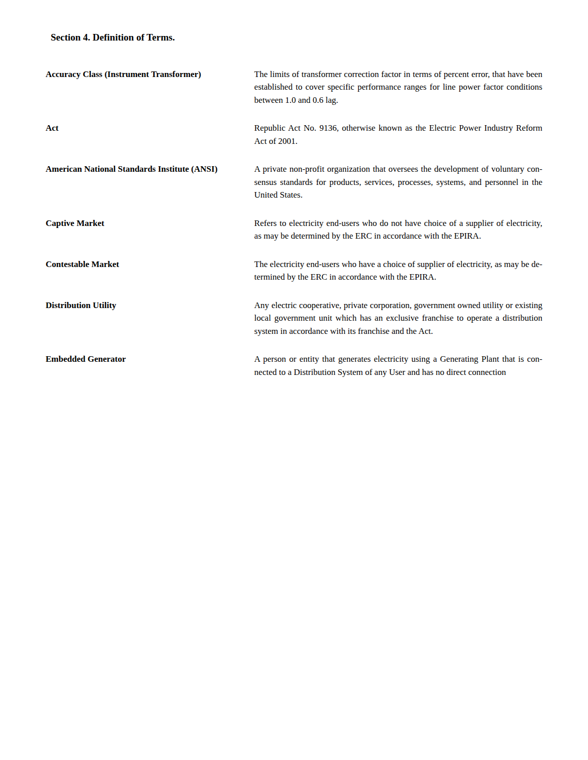Section 4. Definition of Terms.
Accuracy Class (Instrument Transformer)
The limits of transformer correction factor in terms of percent error, that have been established to cover specific performance ranges for line power factor conditions between 1.0 and 0.6 lag.
Act
Republic Act No. 9136, otherwise known as the Electric Power Industry Reform Act of 2001.
American National Standards Institute (ANSI)
A private non-profit organization that oversees the development of voluntary consensus standards for products, services, processes, systems, and personnel in the United States.
Captive Market
Refers to electricity end-users who do not have choice of a supplier of electricity, as may be determined by the ERC in accordance with the EPIRA.
Contestable Market
The electricity end-users who have a choice of supplier of electricity, as may be determined by the ERC in accordance with the EPIRA.
Distribution Utility
Any electric cooperative, private corporation, government owned utility or existing local government unit which has an exclusive franchise to operate a distribution system in accordance with its franchise and the Act.
Embedded Generator
A person or entity that generates electricity using a Generating Plant that is connected to a Distribution System of any User and has no direct connection